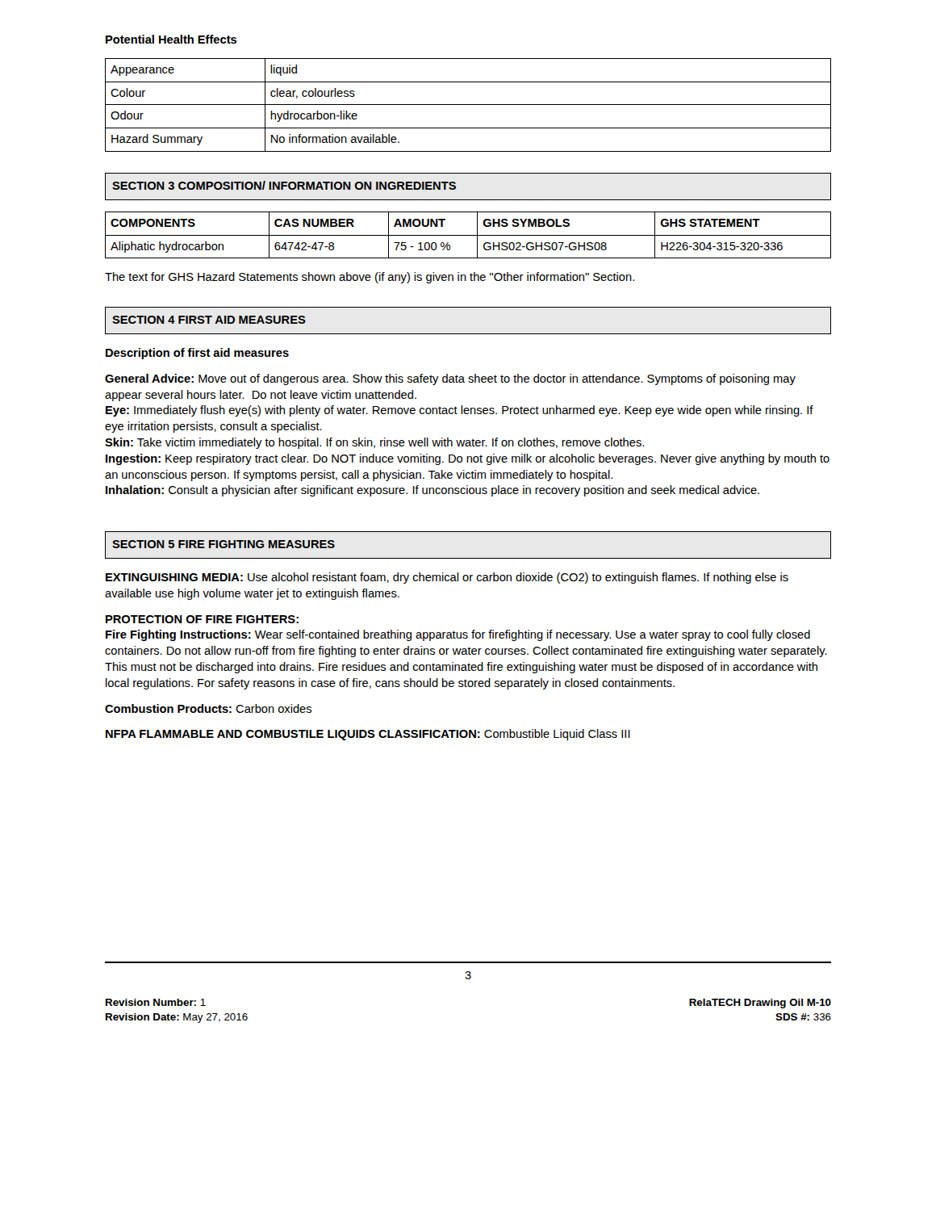Potential Health Effects
| Appearance | liquid |
| Colour | clear, colourless |
| Odour | hydrocarbon-like |
| Hazard Summary | No information available. |
SECTION 3 COMPOSITION/ INFORMATION ON INGREDIENTS
| COMPONENTS | CAS NUMBER | AMOUNT | GHS SYMBOLS | GHS STATEMENT |
| --- | --- | --- | --- | --- |
| Aliphatic hydrocarbon | 64742-47-8 | 75 - 100 % | GHS02-GHS07-GHS08 | H226-304-315-320-336 |
The text for GHS Hazard Statements shown above (if any) is given in the "Other information" Section.
SECTION 4 FIRST AID MEASURES
Description of first aid measures
General Advice: Move out of dangerous area. Show this safety data sheet to the doctor in attendance. Symptoms of poisoning may appear several hours later. Do not leave victim unattended.
Eye: Immediately flush eye(s) with plenty of water. Remove contact lenses. Protect unharmed eye. Keep eye wide open while rinsing. If eye irritation persists, consult a specialist.
Skin: Take victim immediately to hospital. If on skin, rinse well with water. If on clothes, remove clothes.
Ingestion: Keep respiratory tract clear. Do NOT induce vomiting. Do not give milk or alcoholic beverages. Never give anything by mouth to an unconscious person. If symptoms persist, call a physician. Take victim immediately to hospital.
Inhalation: Consult a physician after significant exposure. If unconscious place in recovery position and seek medical advice.
SECTION 5 FIRE FIGHTING MEASURES
EXTINGUISHING MEDIA: Use alcohol resistant foam, dry chemical or carbon dioxide (CO2) to extinguish flames. If nothing else is available use high volume water jet to extinguish flames.
PROTECTION OF FIRE FIGHTERS:
Fire Fighting Instructions: Wear self-contained breathing apparatus for firefighting if necessary. Use a water spray to cool fully closed containers. Do not allow run-off from fire fighting to enter drains or water courses. Collect contaminated fire extinguishing water separately. This must not be discharged into drains. Fire residues and contaminated fire extinguishing water must be disposed of in accordance with local regulations. For safety reasons in case of fire, cans should be stored separately in closed containments.
Combustion Products: Carbon oxides
NFPA FLAMMABLE AND COMBUSTILE LIQUIDS CLASSIFICATION: Combustible Liquid Class III
3
Revision Number: 1
Revision Date: May 27, 2016
RelaTECH Drawing Oil M-10
SDS #: 336